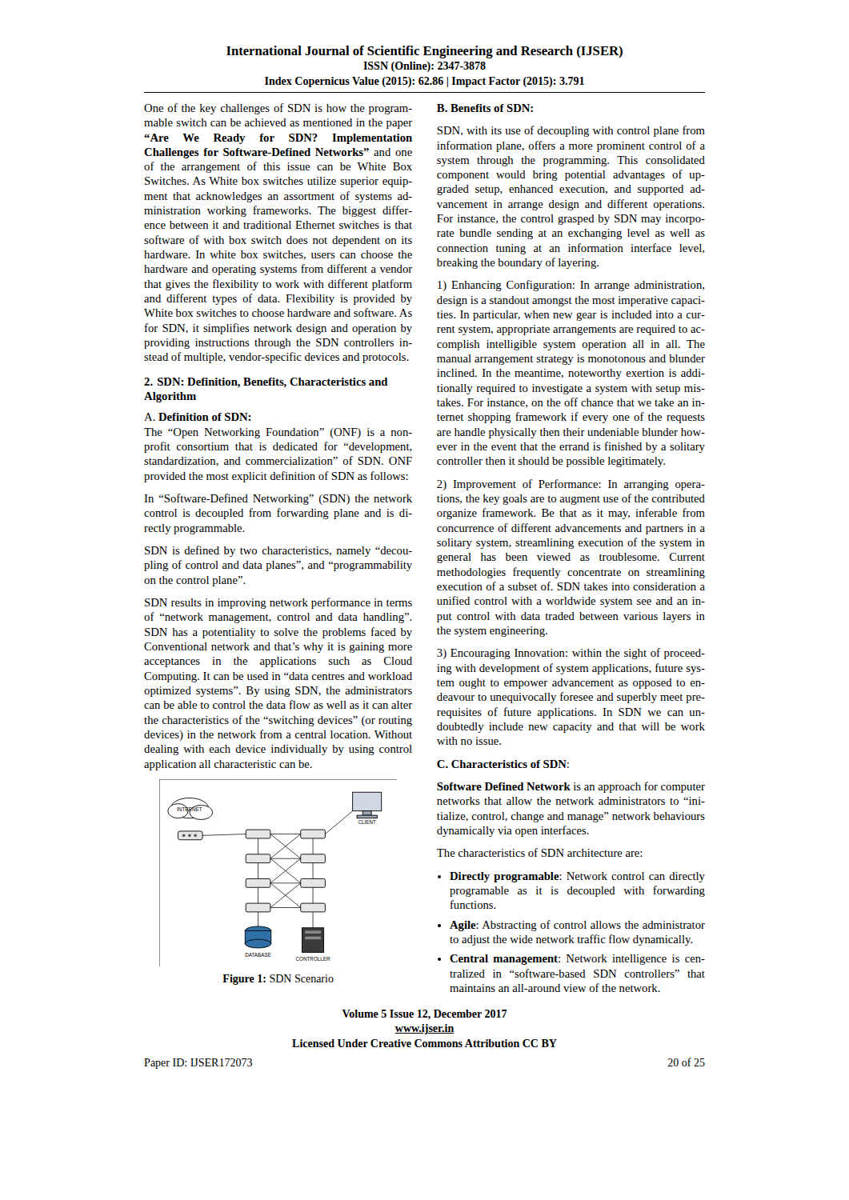International Journal of Scientific Engineering and Research (IJSER)
ISSN (Online): 2347-3878
Index Copernicus Value (2015): 62.86 | Impact Factor (2015): 3.791
One of the key challenges of SDN is how the programmable switch can be achieved as mentioned in the paper “Are We Ready for SDN? Implementation Challenges for Software-Defined Networks” and one of the arrangement of this issue can be White Box Switches. As White box switches utilize superior equipment that acknowledges an assortment of systems administration working frameworks. The biggest difference between it and traditional Ethernet switches is that software of with box switch does not dependent on its hardware. In white box switches, users can choose the hardware and operating systems from different a vendor that gives the flexibility to work with different platform and different types of data. Flexibility is provided by White box switches to choose hardware and software. As for SDN, it simplifies network design and operation by providing instructions through the SDN controllers instead of multiple, vendor-specific devices and protocols.
2. SDN: Definition, Benefits, Characteristics and Algorithm
A. Definition of SDN:
The “Open Networking Foundation” (ONF) is a non-profit consortium that is dedicated for “development, standardization, and commercialization” of SDN. ONF provided the most explicit definition of SDN as follows:
In “Software-Defined Networking” (SDN) the network control is decoupled from forwarding plane and is directly programmable.
SDN is defined by two characteristics, namely “decoupling of control and data planes”, and “programmability on the control plane”.
SDN results in improving network performance in terms of “network management, control and data handling”. SDN has a potentiality to solve the problems faced by Conventional network and that’s why it is gaining more acceptances in the applications such as Cloud Computing. It can be used in “data centres and workload optimized systems”. By using SDN, the administrators can be able to control the data flow as well as it can alter the characteristics of the “switching devices” (or routing devices) in the network from a central location. Without dealing with each device individually by using control application all characteristic can be.
INTERNET CLIENT DATABASE CONTROLLER
Figure 1: SDN Scenario
B. Benefits of SDN:
SDN, with its use of decoupling with control plane from information plane, offers a more prominent control of a system through the programming. This consolidated component would bring potential advantages of upgraded setup, enhanced execution, and supported advancement in arrange design and different operations. For instance, the control grasped by SDN may incorporate bundle sending at an exchanging level as well as connection tuning at an information interface level, breaking the boundary of layering.
1) Enhancing Configuration: In arrange administration, design is a standout amongst the most imperative capacities. In particular, when new gear is included into a current system, appropriate arrangements are required to accomplish intelligible system operation all in all. The manual arrangement strategy is monotonous and blunder inclined. In the meantime, noteworthy exertion is additionally required to investigate a system with setup mistakes. For instance, on the off chance that we take an internet shopping framework if every one of the requests are handle physically then their undeniable blunder however in the event that the errand is finished by a solitary controller then it should be possible legitimately.
2) Improvement of Performance: In arranging operations, the key goals are to augment use of the contributed organize framework. Be that as it may, inferable from concurrence of different advancements and partners in a solitary system, streamlining execution of the system in general has been viewed as troublesome. Current methodologies frequently concentrate on streamlining execution of a subset of. SDN takes into consideration a unified control with a worldwide system see and an input control with data traded between various layers in the system engineering.
3) Encouraging Innovation: within the sight of proceeding with development of system applications, future system ought to empower advancement as opposed to endeavour to unequivocally foresee and superbly meet prerequisites of future applications. In SDN we can undoubtedly include new capacity and that will be work with no issue.
C. Characteristics of SDN:
Software Defined Network is an approach for computer networks that allow the network administrators to “initialize, control, change and manage” network behaviours dynamically via open interfaces.
The characteristics of SDN architecture are:
Directly programable: Network control can directly programable as it is decoupled with forwarding functions.
Agile: Abstracting of control allows the administrator to adjust the wide network traffic flow dynamically.
Central management: Network intelligence is centralized in “software-based SDN controllers” that maintains an all-around view of the network.
Volume 5 Issue 12, December 2017
www.ijser.in
Licensed Under Creative Commons Attribution CC BY
Paper ID: IJSER172073 20 of 25